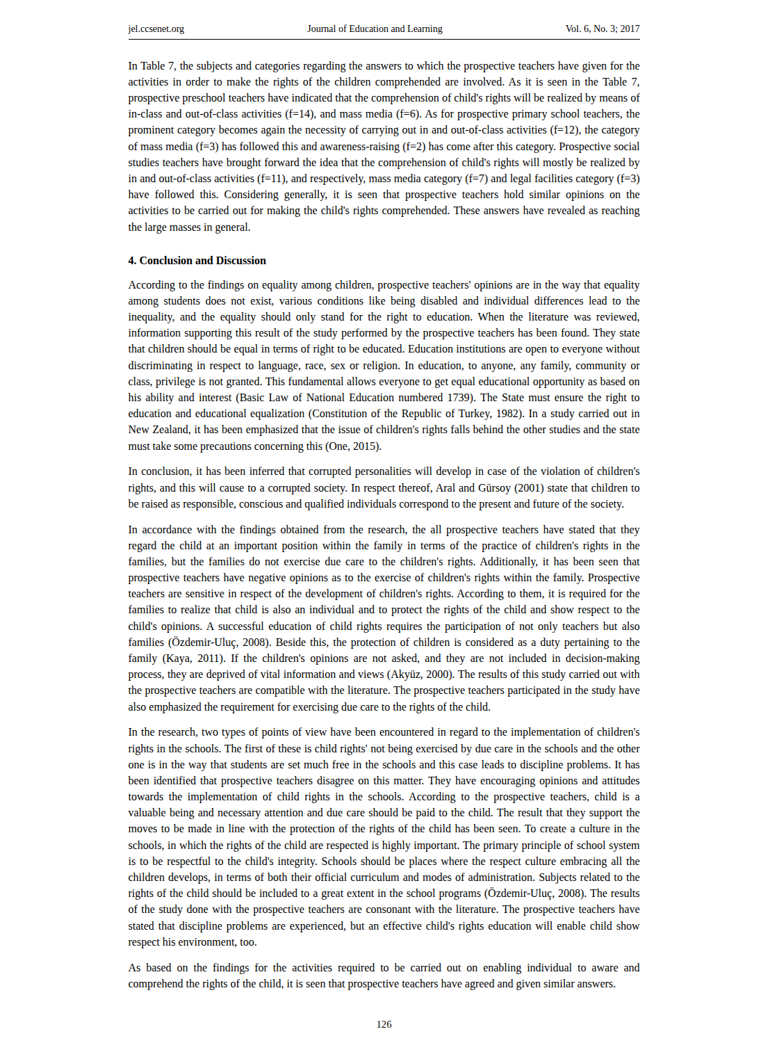jel.ccsenet.org Journal of Education and Learning Vol. 6, No. 3; 2017
In Table 7, the subjects and categories regarding the answers to which the prospective teachers have given for the activities in order to make the rights of the children comprehended are involved. As it is seen in the Table 7, prospective preschool teachers have indicated that the comprehension of child's rights will be realized by means of in-class and out-of-class activities (f=14), and mass media (f=6). As for prospective primary school teachers, the prominent category becomes again the necessity of carrying out in and out-of-class activities (f=12), the category of mass media (f=3) has followed this and awareness-raising (f=2) has come after this category. Prospective social studies teachers have brought forward the idea that the comprehension of child's rights will mostly be realized by in and out-of-class activities (f=11), and respectively, mass media category (f=7) and legal facilities category (f=3) have followed this. Considering generally, it is seen that prospective teachers hold similar opinions on the activities to be carried out for making the child's rights comprehended. These answers have revealed as reaching the large masses in general.
4. Conclusion and Discussion
According to the findings on equality among children, prospective teachers' opinions are in the way that equality among students does not exist, various conditions like being disabled and individual differences lead to the inequality, and the equality should only stand for the right to education. When the literature was reviewed, information supporting this result of the study performed by the prospective teachers has been found. They state that children should be equal in terms of right to be educated. Education institutions are open to everyone without discriminating in respect to language, race, sex or religion. In education, to anyone, any family, community or class, privilege is not granted. This fundamental allows everyone to get equal educational opportunity as based on his ability and interest (Basic Law of National Education numbered 1739). The State must ensure the right to education and educational equalization (Constitution of the Republic of Turkey, 1982). In a study carried out in New Zealand, it has been emphasized that the issue of children's rights falls behind the other studies and the state must take some precautions concerning this (One, 2015).
In conclusion, it has been inferred that corrupted personalities will develop in case of the violation of children's rights, and this will cause to a corrupted society. In respect thereof, Aral and Gürsoy (2001) state that children to be raised as responsible, conscious and qualified individuals correspond to the present and future of the society.
In accordance with the findings obtained from the research, the all prospective teachers have stated that they regard the child at an important position within the family in terms of the practice of children's rights in the families, but the families do not exercise due care to the children's rights. Additionally, it has been seen that prospective teachers have negative opinions as to the exercise of children's rights within the family. Prospective teachers are sensitive in respect of the development of children's rights. According to them, it is required for the families to realize that child is also an individual and to protect the rights of the child and show respect to the child's opinions. A successful education of child rights requires the participation of not only teachers but also families (Özdemir-Uluç, 2008). Beside this, the protection of children is considered as a duty pertaining to the family (Kaya, 2011). If the children's opinions are not asked, and they are not included in decision-making process, they are deprived of vital information and views (Akyüz, 2000). The results of this study carried out with the prospective teachers are compatible with the literature. The prospective teachers participated in the study have also emphasized the requirement for exercising due care to the rights of the child.
In the research, two types of points of view have been encountered in regard to the implementation of children's rights in the schools. The first of these is child rights' not being exercised by due care in the schools and the other one is in the way that students are set much free in the schools and this case leads to discipline problems. It has been identified that prospective teachers disagree on this matter. They have encouraging opinions and attitudes towards the implementation of child rights in the schools. According to the prospective teachers, child is a valuable being and necessary attention and due care should be paid to the child. The result that they support the moves to be made in line with the protection of the rights of the child has been seen. To create a culture in the schools, in which the rights of the child are respected is highly important. The primary principle of school system is to be respectful to the child's integrity. Schools should be places where the respect culture embracing all the children develops, in terms of both their official curriculum and modes of administration. Subjects related to the rights of the child should be included to a great extent in the school programs (Özdemir-Uluç, 2008). The results of the study done with the prospective teachers are consonant with the literature. The prospective teachers have stated that discipline problems are experienced, but an effective child's rights education will enable child show respect his environment, too.
As based on the findings for the activities required to be carried out on enabling individual to aware and comprehend the rights of the child, it is seen that prospective teachers have agreed and given similar answers.
126